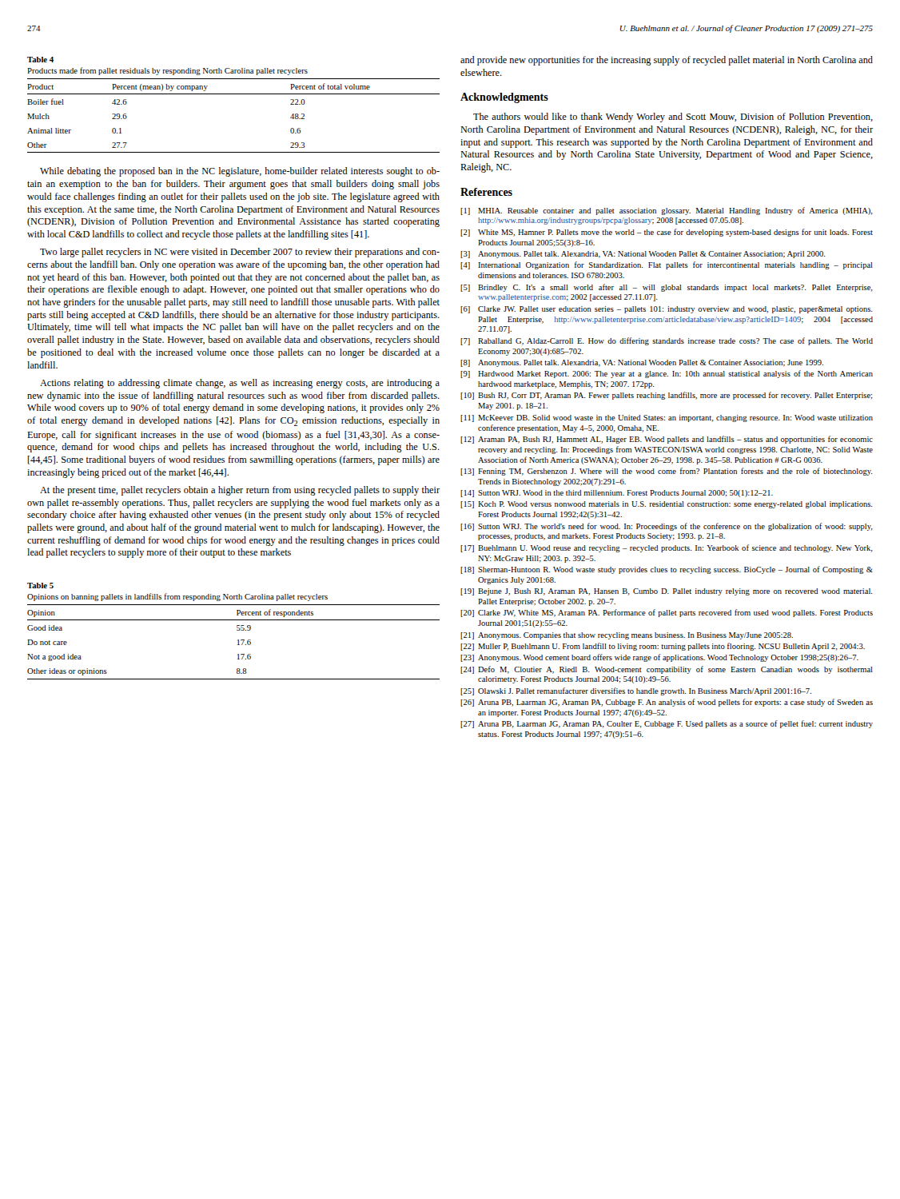274 U. Buehlmann et al. / Journal of Cleaner Production 17 (2009) 271–275
Table 4 Products made from pallet residuals by responding North Carolina pallet recyclers
| Product | Percent (mean) by company | Percent of total volume |
| --- | --- | --- |
| Boiler fuel | 42.6 | 22.0 |
| Mulch | 29.6 | 48.2 |
| Animal litter | 0.1 | 0.6 |
| Other | 27.7 | 29.3 |
While debating the proposed ban in the NC legislature, home-builder related interests sought to obtain an exemption to the ban for builders. Their argument goes that small builders doing small jobs would face challenges finding an outlet for their pallets used on the job site. The legislature agreed with this exception. At the same time, the North Carolina Department of Environment and Natural Resources (NCDENR), Division of Pollution Prevention and Environmental Assistance has started cooperating with local C&D landfills to collect and recycle those pallets at the landfilling sites [41].
Two large pallet recyclers in NC were visited in December 2007 to review their preparations and concerns about the landfill ban. Only one operation was aware of the upcoming ban, the other operation had not yet heard of this ban. However, both pointed out that they are not concerned about the pallet ban, as their operations are flexible enough to adapt. However, one pointed out that smaller operations who do not have grinders for the unusable pallet parts, may still need to landfill those unusable parts. With pallet parts still being accepted at C&D landfills, there should be an alternative for those industry participants. Ultimately, time will tell what impacts the NC pallet ban will have on the pallet recyclers and on the overall pallet industry in the State. However, based on available data and observations, recyclers should be positioned to deal with the increased volume once those pallets can no longer be discarded at a landfill.
Actions relating to addressing climate change, as well as increasing energy costs, are introducing a new dynamic into the issue of landfilling natural resources such as wood fiber from discarded pallets. While wood covers up to 90% of total energy demand in some developing nations, it provides only 2% of total energy demand in developed nations [42]. Plans for CO2 emission reductions, especially in Europe, call for significant increases in the use of wood (biomass) as a fuel [31,43,30]. As a consequence, demand for wood chips and pellets has increased throughout the world, including the U.S. [44,45]. Some traditional buyers of wood residues from sawmilling operations (farmers, paper mills) are increasingly being priced out of the market [46,44].
At the present time, pallet recyclers obtain a higher return from using recycled pallets to supply their own pallet re-assembly operations. Thus, pallet recyclers are supplying the wood fuel markets only as a secondary choice after having exhausted other venues (in the present study only about 15% of recycled pallets were ground, and about half of the ground material went to mulch for landscaping). However, the current reshuffling of demand for wood chips for wood energy and the resulting changes in prices could lead pallet recyclers to supply more of their output to these markets
Table 5 Opinions on banning pallets in landfills from responding North Carolina pallet recyclers
| Opinion | Percent of respondents |
| --- | --- |
| Good idea | 55.9 |
| Do not care | 17.6 |
| Not a good idea | 17.6 |
| Other ideas or opinions | 8.8 |
and provide new opportunities for the increasing supply of recycled pallet material in North Carolina and elsewhere.
Acknowledgments
The authors would like to thank Wendy Worley and Scott Mouw, Division of Pollution Prevention, North Carolina Department of Environment and Natural Resources (NCDENR), Raleigh, NC, for their input and support. This research was supported by the North Carolina Department of Environment and Natural Resources and by North Carolina State University, Department of Wood and Paper Science, Raleigh, NC.
References
MHIA. Reusable container and pallet association glossary. Material Handling Industry of America (MHIA), http://www.mhia.org/industrygroups/rpcpa/glossary; 2008 [accessed 07.05.08].
White MS, Hamner P. Pallets move the world – the case for developing system-based designs for unit loads. Forest Products Journal 2005;55(3):8–16.
Anonymous. Pallet talk. Alexandria, VA: National Wooden Pallet & Container Association; April 2000.
International Organization for Standardization. Flat pallets for intercontinental materials handling – principal dimensions and tolerances. ISO 6780:2003.
Brindley C. It's a small world after all – will global standards impact local markets?. Pallet Enterprise, www.palletenterprise.com; 2002 [accessed 27.11.07].
Clarke JW. Pallet user education series – pallets 101: industry overview and wood, plastic, paper&metal options. Pallet Enterprise, http://www.palletenterprise.com/articledatabase/view.asp?articleID=1409; 2004 [accessed 27.11.07].
Raballand G, Aldaz-Carroll E. How do differing standards increase trade costs? The case of pallets. The World Economy 2007;30(4):685–702.
Anonymous. Pallet talk. Alexandria, VA: National Wooden Pallet & Container Association; June 1999.
Hardwood Market Report. 2006: The year at a glance. In: 10th annual statistical analysis of the North American hardwood marketplace, Memphis, TN; 2007. 172pp.
Bush RJ, Corr DT, Araman PA. Fewer pallets reaching landfills, more are processed for recovery. Pallet Enterprise; May 2001. p. 18–21.
McKeever DB. Solid wood waste in the United States: an important, changing resource. In: Wood waste utilization conference presentation, May 4–5, 2000, Omaha, NE.
Araman PA, Bush RJ, Hammett AL, Hager EB. Wood pallets and landfills – status and opportunities for economic recovery and recycling. In: Proceedings from WASTECON/ISWA world congress 1998. Charlotte, NC: Solid Waste Association of North America (SWANA); October 26–29, 1998. p. 345–58. Publication # GR-G 0036.
Fenning TM, Gershenzon J. Where will the wood come from? Plantation forests and the role of biotechnology. Trends in Biotechnology 2002;20(7):291–6.
Sutton WRJ. Wood in the third millennium. Forest Products Journal 2000; 50(1):12–21.
Koch P. Wood versus nonwood materials in U.S. residential construction: some energy-related global implications. Forest Products Journal 1992;42(5):31–42.
Sutton WRJ. The world's need for wood. In: Proceedings of the conference on the globalization of wood: supply, processes, products, and markets. Forest Products Society; 1993. p. 21–8.
Buehlmann U. Wood reuse and recycling – recycled products. In: Yearbook of science and technology. New York, NY: McGraw Hill; 2003. p. 392–5.
Sherman-Huntoon R. Wood waste study provides clues to recycling success. BioCycle – Journal of Composting & Organics July 2001:68.
Bejune J, Bush RJ, Araman PA, Hansen B, Cumbo D. Pallet industry relying more on recovered wood material. Pallet Enterprise; October 2002. p. 20–7.
Clarke JW, White MS, Araman PA. Performance of pallet parts recovered from used wood pallets. Forest Products Journal 2001;51(2):55–62.
Anonymous. Companies that show recycling means business. In Business May/June 2005:28.
Muller P, Buehlmann U. From landfill to living room: turning pallets into flooring. NCSU Bulletin April 2, 2004:3.
Anonymous. Wood cement board offers wide range of applications. Wood Technology October 1998;25(8):26–7.
Defo M, Cloutier A, Riedl B. Wood-cement compatibility of some Eastern Canadian woods by isothermal calorimetry. Forest Products Journal 2004; 54(10):49–56.
Olawski J. Pallet remanufacturer diversifies to handle growth. In Business March/April 2001:16–7.
Aruna PB, Laarman JG, Araman PA, Cubbage F. An analysis of wood pellets for exports: a case study of Sweden as an importer. Forest Products Journal 1997; 47(6):49–52.
Aruna PB, Laarman JG, Araman PA, Coulter E, Cubbage F. Used pallets as a source of pellet fuel: current industry status. Forest Products Journal 1997; 47(9):51–6.